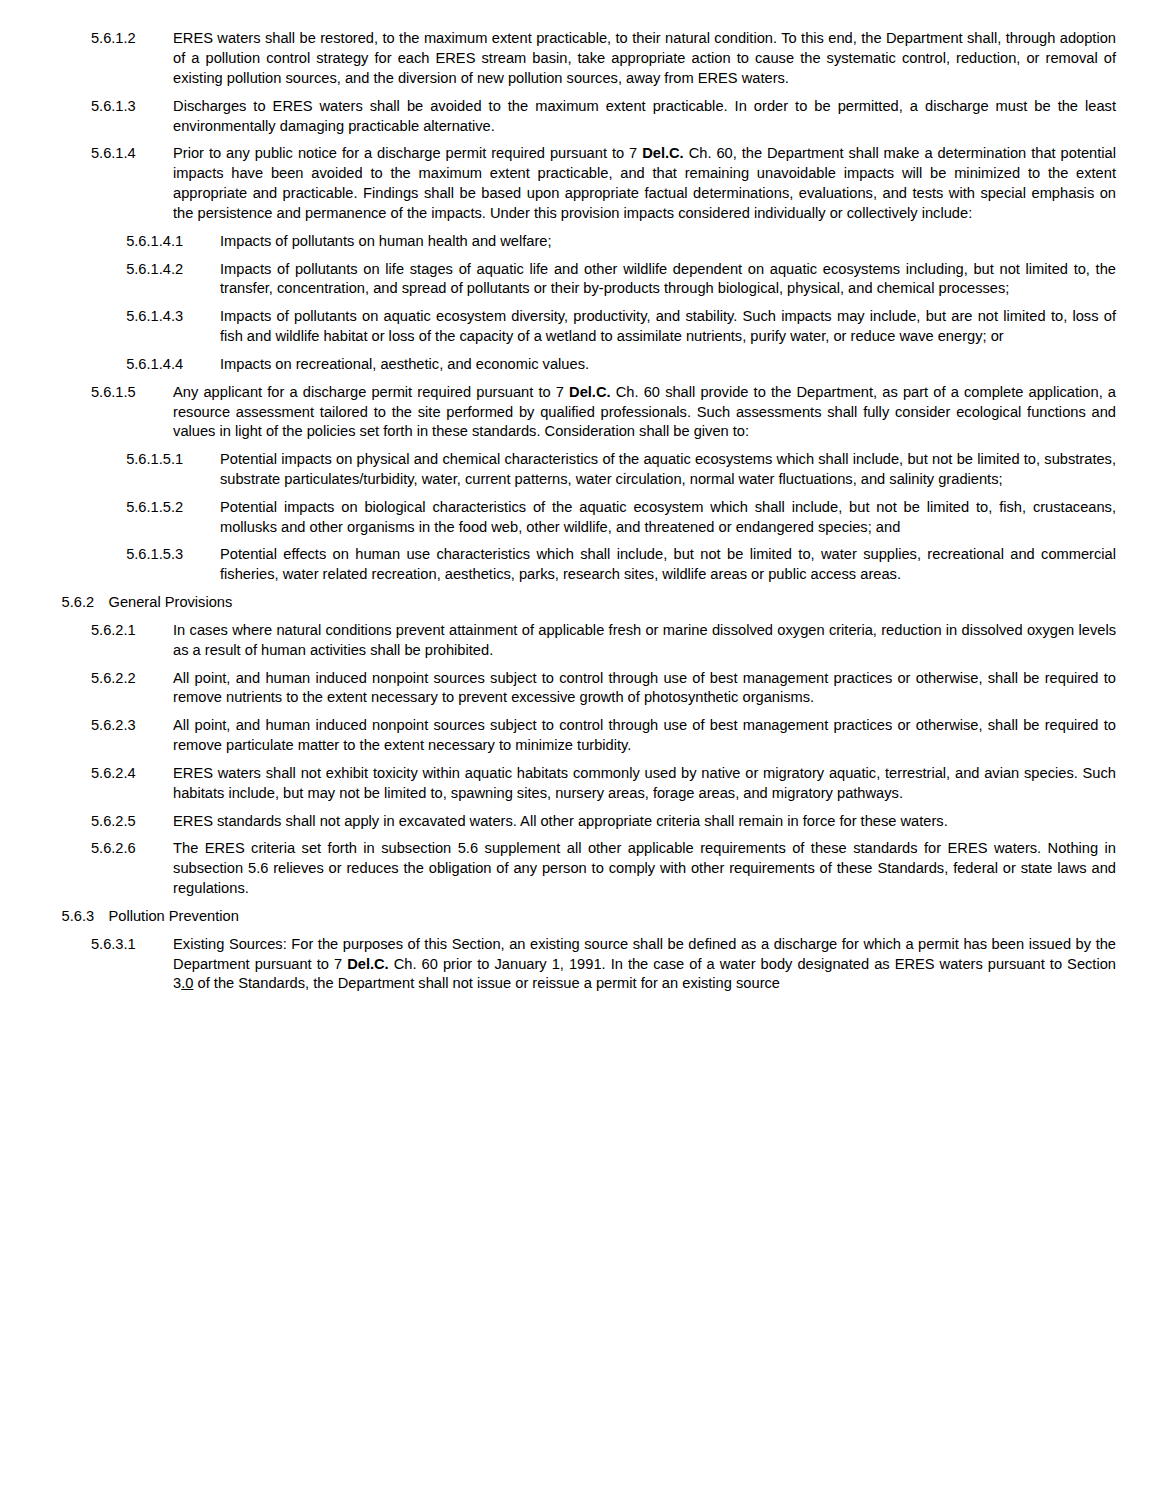5.6.1.2 ERES waters shall be restored, to the maximum extent practicable, to their natural condition. To this end, the Department shall, through adoption of a pollution control strategy for each ERES stream basin, take appropriate action to cause the systematic control, reduction, or removal of existing pollution sources, and the diversion of new pollution sources, away from ERES waters.
5.6.1.3 Discharges to ERES waters shall be avoided to the maximum extent practicable. In order to be permitted, a discharge must be the least environmentally damaging practicable alternative.
5.6.1.4 Prior to any public notice for a discharge permit required pursuant to 7 Del.C. Ch. 60, the Department shall make a determination that potential impacts have been avoided to the maximum extent practicable, and that remaining unavoidable impacts will be minimized to the extent appropriate and practicable. Findings shall be based upon appropriate factual determinations, evaluations, and tests with special emphasis on the persistence and permanence of the impacts. Under this provision impacts considered individually or collectively include:
5.6.1.4.1 Impacts of pollutants on human health and welfare;
5.6.1.4.2 Impacts of pollutants on life stages of aquatic life and other wildlife dependent on aquatic ecosystems including, but not limited to, the transfer, concentration, and spread of pollutants or their by-products through biological, physical, and chemical processes;
5.6.1.4.3 Impacts of pollutants on aquatic ecosystem diversity, productivity, and stability. Such impacts may include, but are not limited to, loss of fish and wildlife habitat or loss of the capacity of a wetland to assimilate nutrients, purify water, or reduce wave energy; or
5.6.1.4.4 Impacts on recreational, aesthetic, and economic values.
5.6.1.5 Any applicant for a discharge permit required pursuant to 7 Del.C. Ch. 60 shall provide to the Department, as part of a complete application, a resource assessment tailored to the site performed by qualified professionals. Such assessments shall fully consider ecological functions and values in light of the policies set forth in these standards. Consideration shall be given to:
5.6.1.5.1 Potential impacts on physical and chemical characteristics of the aquatic ecosystems which shall include, but not be limited to, substrates, substrate particulates/turbidity, water, current patterns, water circulation, normal water fluctuations, and salinity gradients;
5.6.1.5.2 Potential impacts on biological characteristics of the aquatic ecosystem which shall include, but not be limited to, fish, crustaceans, mollusks and other organisms in the food web, other wildlife, and threatened or endangered species; and
5.6.1.5.3 Potential effects on human use characteristics which shall include, but not be limited to, water supplies, recreational and commercial fisheries, water related recreation, aesthetics, parks, research sites, wildlife areas or public access areas.
5.6.2 General Provisions
5.6.2.1 In cases where natural conditions prevent attainment of applicable fresh or marine dissolved oxygen criteria, reduction in dissolved oxygen levels as a result of human activities shall be prohibited.
5.6.2.2 All point, and human induced nonpoint sources subject to control through use of best management practices or otherwise, shall be required to remove nutrients to the extent necessary to prevent excessive growth of photosynthetic organisms.
5.6.2.3 All point, and human induced nonpoint sources subject to control through use of best management practices or otherwise, shall be required to remove particulate matter to the extent necessary to minimize turbidity.
5.6.2.4 ERES waters shall not exhibit toxicity within aquatic habitats commonly used by native or migratory aquatic, terrestrial, and avian species. Such habitats include, but may not be limited to, spawning sites, nursery areas, forage areas, and migratory pathways.
5.6.2.5 ERES standards shall not apply in excavated waters. All other appropriate criteria shall remain in force for these waters.
5.6.2.6 The ERES criteria set forth in subsection 5.6 supplement all other applicable requirements of these standards for ERES waters. Nothing in subsection 5.6 relieves or reduces the obligation of any person to comply with other requirements of these Standards, federal or state laws and regulations.
5.6.3 Pollution Prevention
5.6.3.1 Existing Sources: For the purposes of this Section, an existing source shall be defined as a discharge for which a permit has been issued by the Department pursuant to 7 Del.C. Ch. 60 prior to January 1, 1991. In the case of a water body designated as ERES waters pursuant to Section 3.0 of the Standards, the Department shall not issue or reissue a permit for an existing source